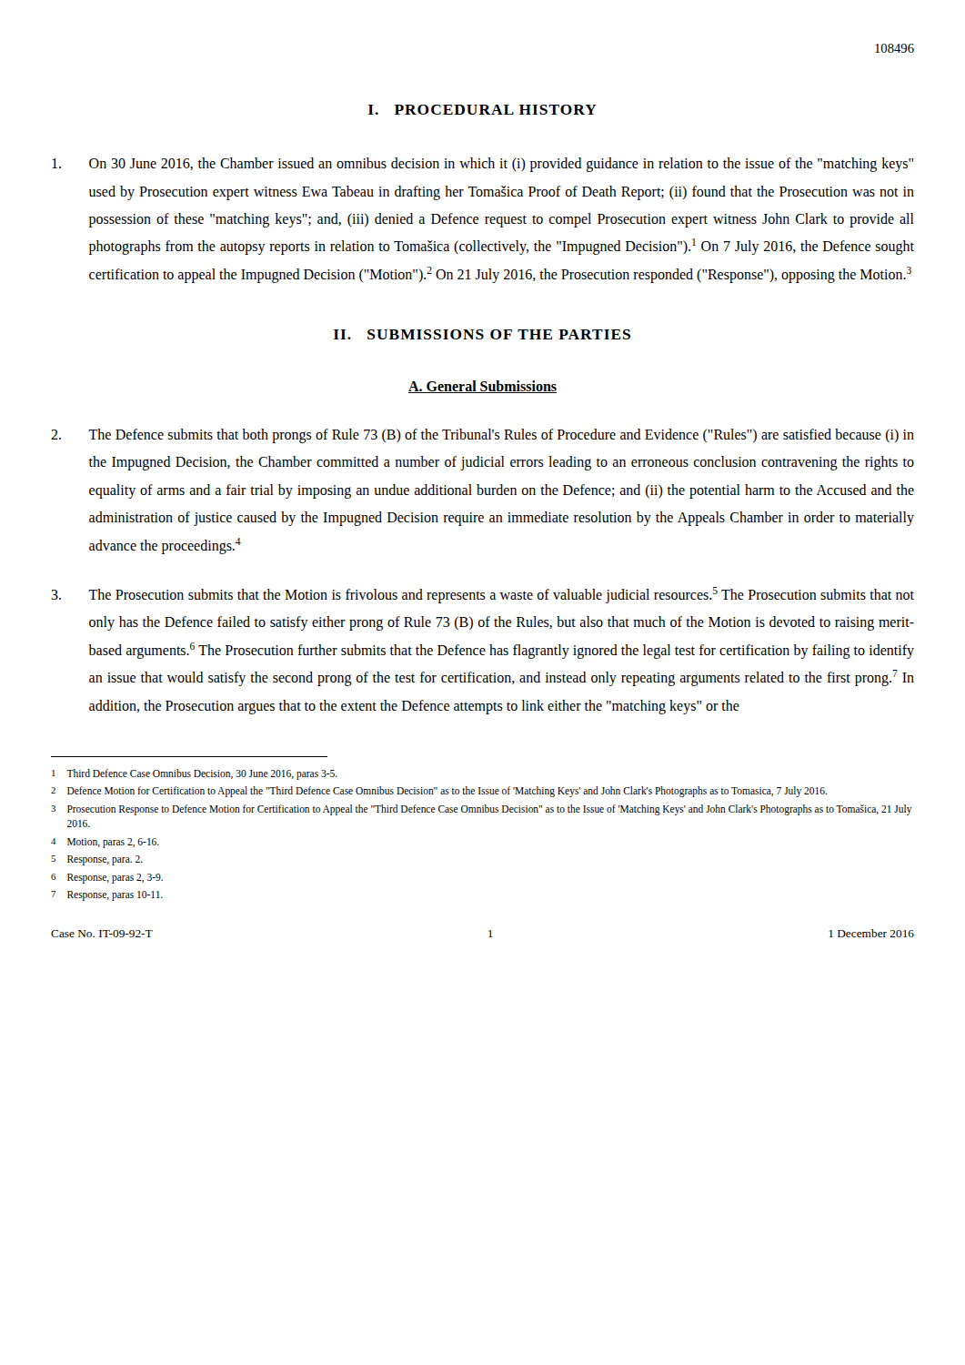108496
I. PROCEDURAL HISTORY
1.
On 30 June 2016, the Chamber issued an omnibus decision in which it (i) provided guidance in relation to the issue of the "matching keys" used by Prosecution expert witness Ewa Tabeau in drafting her Tomašica Proof of Death Report; (ii) found that the Prosecution was not in possession of these "matching keys"; and, (iii) denied a Defence request to compel Prosecution expert witness John Clark to provide all photographs from the autopsy reports in relation to Tomašica (collectively, the "Impugned Decision").1 On 7 July 2016, the Defence sought certification to appeal the Impugned Decision ("Motion").2 On 21 July 2016, the Prosecution responded ("Response"), opposing the Motion.3
II. SUBMISSIONS OF THE PARTIES
A. General Submissions
2.
The Defence submits that both prongs of Rule 73 (B) of the Tribunal's Rules of Procedure and Evidence ("Rules") are satisfied because (i) in the Impugned Decision, the Chamber committed a number of judicial errors leading to an erroneous conclusion contravening the rights to equality of arms and a fair trial by imposing an undue additional burden on the Defence; and (ii) the potential harm to the Accused and the administration of justice caused by the Impugned Decision require an immediate resolution by the Appeals Chamber in order to materially advance the proceedings.4
3.
The Prosecution submits that the Motion is frivolous and represents a waste of valuable judicial resources.5 The Prosecution submits that not only has the Defence failed to satisfy either prong of Rule 73 (B) of the Rules, but also that much of the Motion is devoted to raising merit-based arguments.6 The Prosecution further submits that the Defence has flagrantly ignored the legal test for certification by failing to identify an issue that would satisfy the second prong of the test for certification, and instead only repeating arguments related to the first prong.7 In addition, the Prosecution argues that to the extent the Defence attempts to link either the "matching keys" or the
1 Third Defence Case Omnibus Decision, 30 June 2016, paras 3-5.
2 Defence Motion for Certification to Appeal the "Third Defence Case Omnibus Decision" as to the Issue of 'Matching Keys' and John Clark's Photographs as to Tomasica, 7 July 2016.
3 Prosecution Response to Defence Motion for Certification to Appeal the "Third Defence Case Omnibus Decision" as to the Issue of 'Matching Keys' and John Clark's Photographs as to Tomašica, 21 July 2016.
4 Motion, paras 2, 6-16.
5 Response, para. 2.
6 Response, paras 2, 3-9.
7 Response, paras 10-11.
Case No. IT-09-92-T
1
1 December 2016